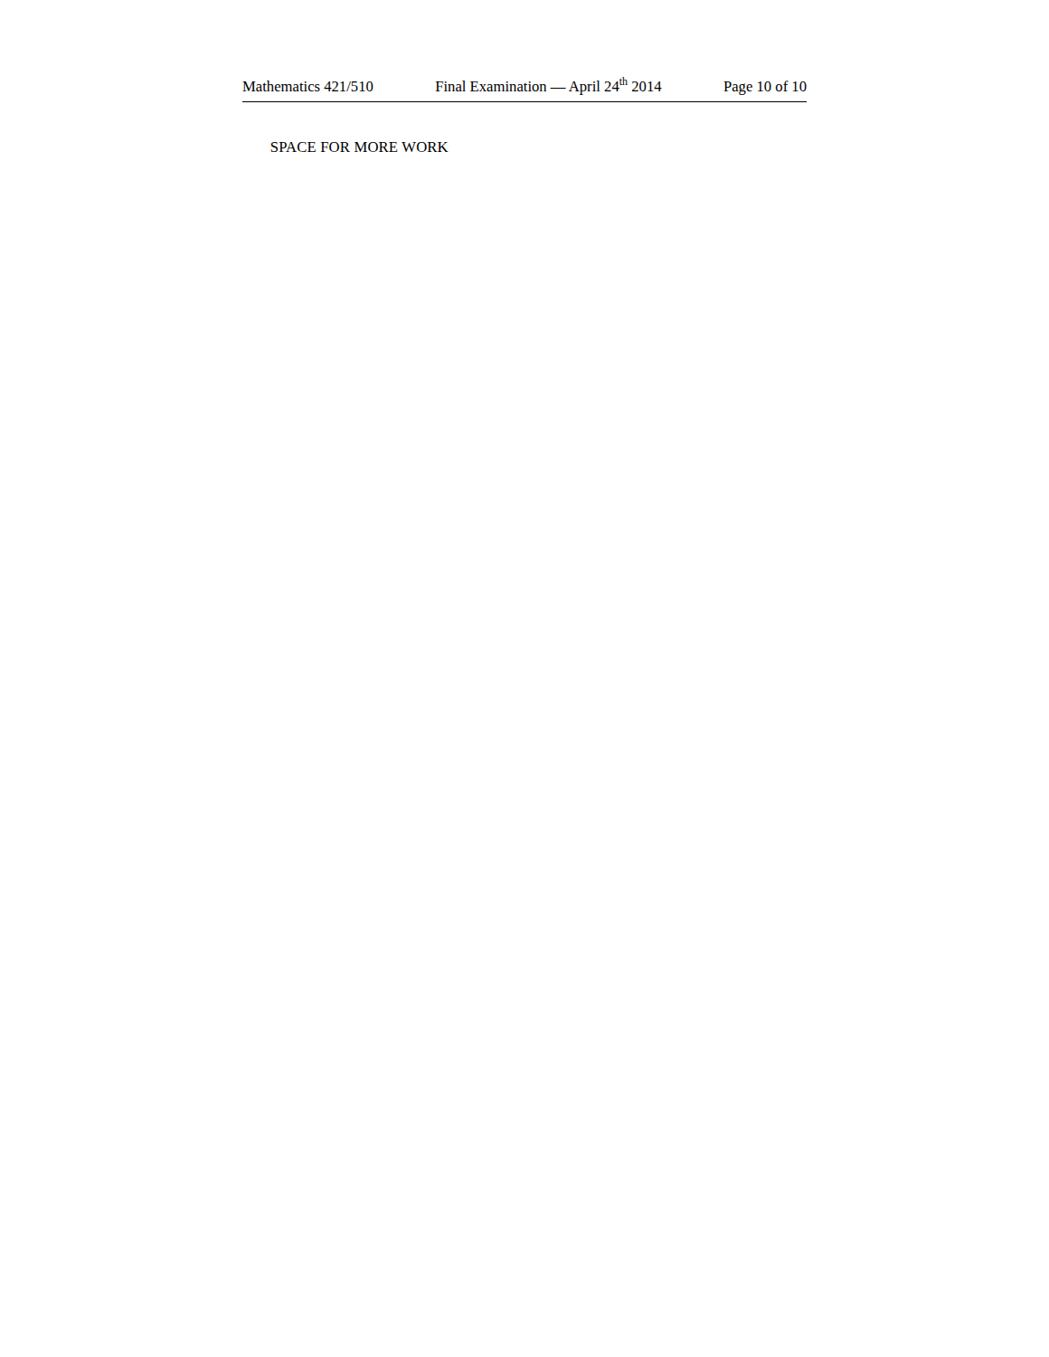Mathematics 421/510
Final Examination — April 24th 2014
Page 10 of 10
SPACE FOR MORE WORK